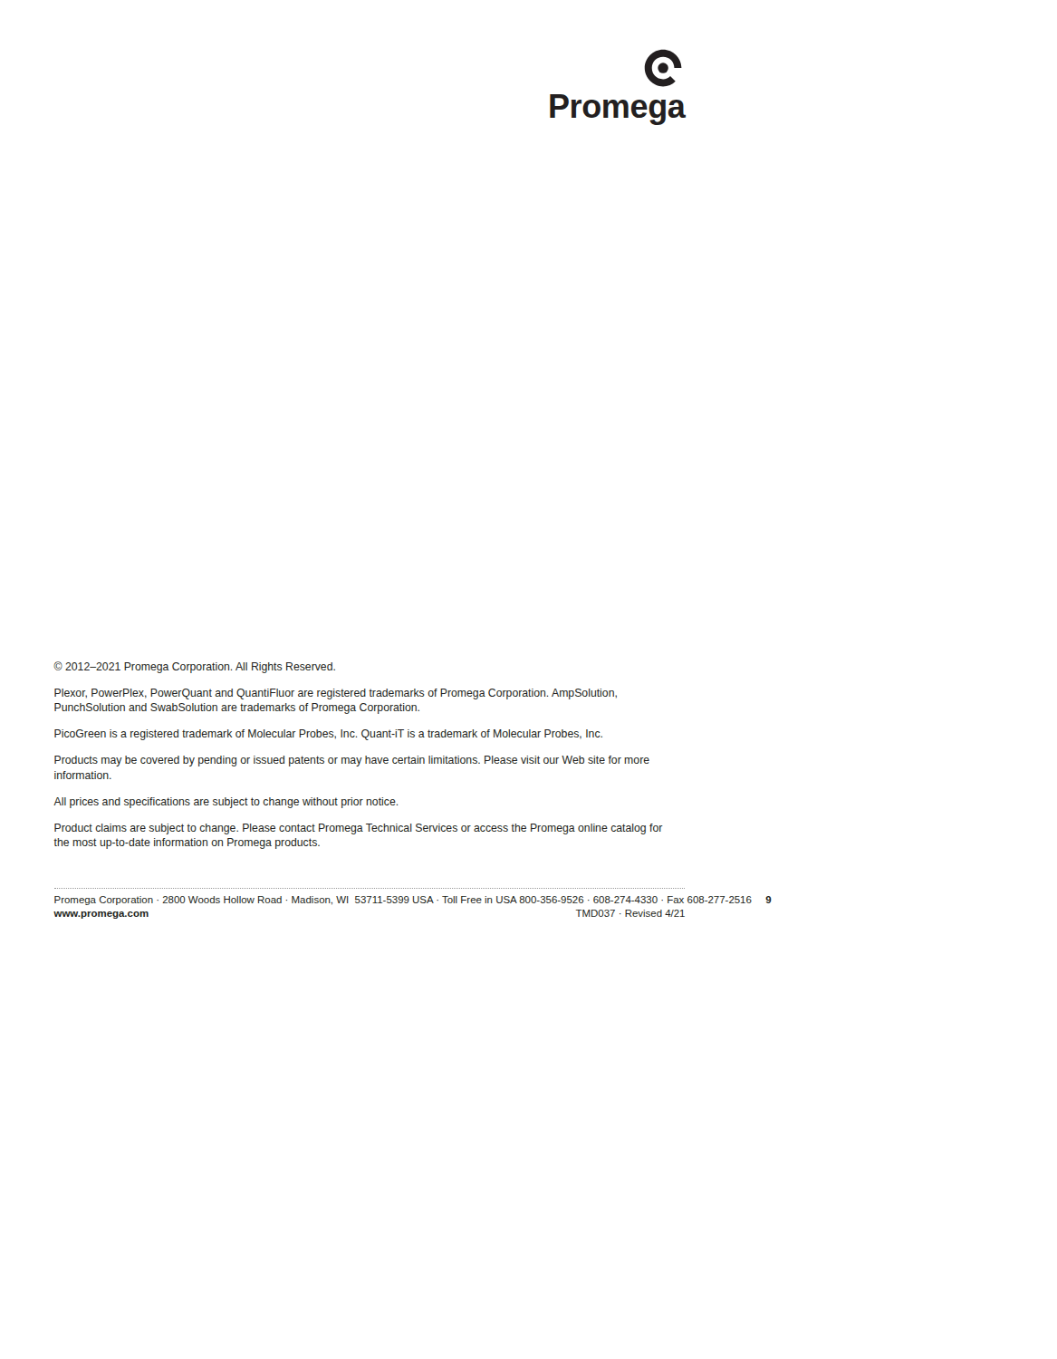Promega
© 2012–2021 Promega Corporation. All Rights Reserved.
Plexor, PowerPlex, PowerQuant and QuantiFluor are registered trademarks of Promega Corporation. AmpSolution, PunchSolution and SwabSolution are trademarks of Promega Corporation.
PicoGreen is a registered trademark of Molecular Probes, Inc. Quant-iT is a trademark of Molecular Probes, Inc.
Products may be covered by pending or issued patents or may have certain limitations. Please visit our Web site for more information.
All prices and specifications are subject to change without prior notice.
Product claims are subject to change. Please contact Promega Technical Services or access the Promega online catalog for the most up-to-date information on Promega products.
Promega Corporation · 2800 Woods Hollow Road · Madison, WI 53711-5399 USA · Toll Free in USA 800-356-9526 · 608-274-4330 · Fax 608-277-2516
9
www.promega.com
TMD037 · Revised 4/21